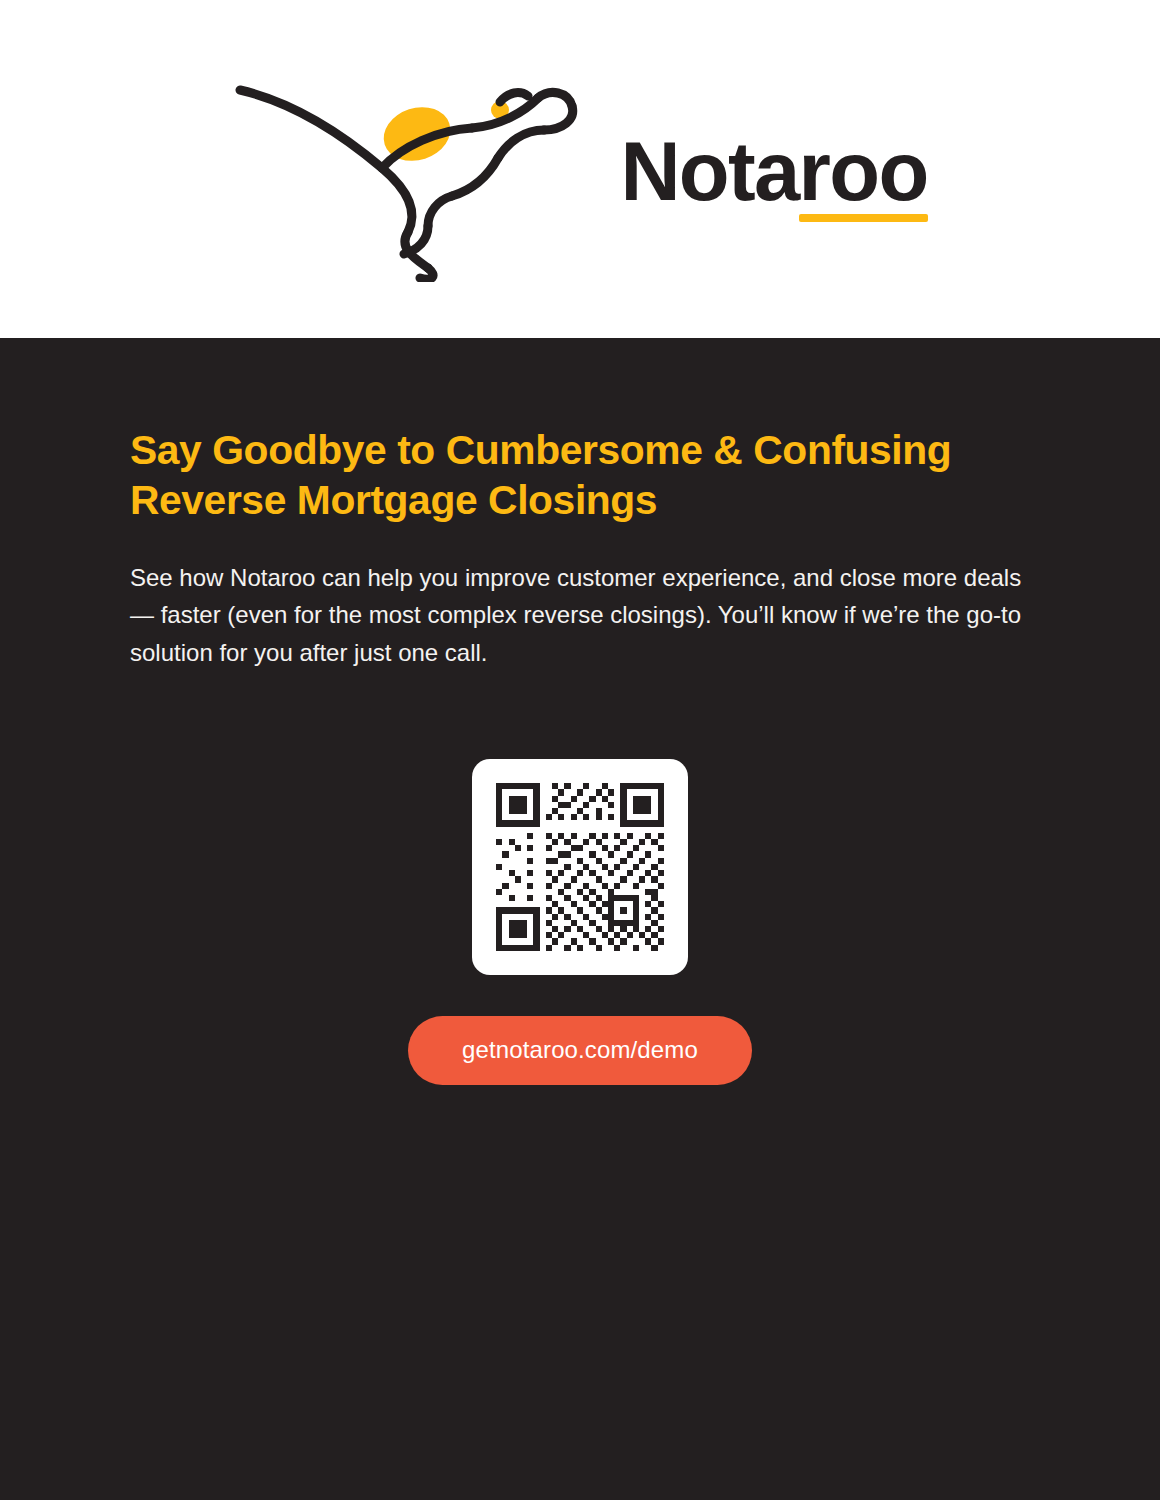Notaroo
Say Goodbye to Cumbersome & Confusing Reverse Mortgage Closings
See how Notaroo can help you improve customer experience, and close more deals — faster (even for the most complex reverse closings). You’ll know if we’re the go-to solution for you after just one call.
getnotaroo.com/demo